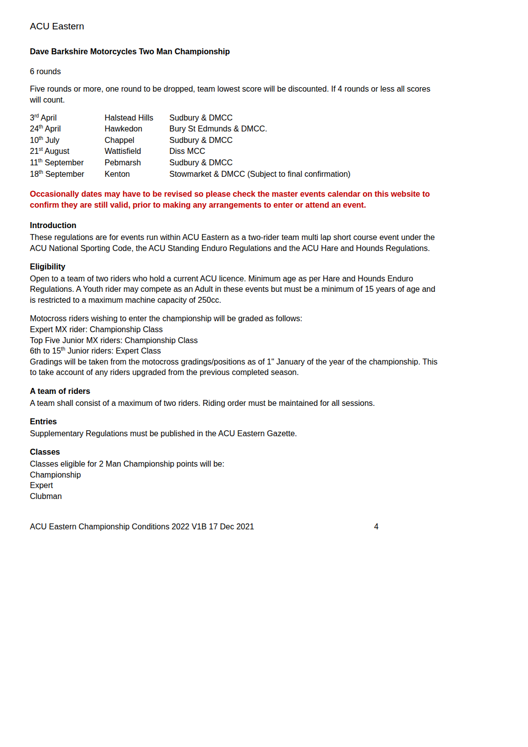ACU Eastern
Dave Barkshire Motorcycles Two Man Championship
6 rounds
Five rounds or more, one round to be dropped, team lowest score will be discounted. If 4 rounds or less all scores will count.
| 3 rd April | Halstead Hills | Sudbury & DMCC |
| 24 th April | Hawkedon | Bury St Edmunds & DMCC. |
| 10 th July | Chappel | Sudbury & DMCC |
| 21 st August | Wattisfield | Diss MCC |
| 11 th September | Pebmarsh | Sudbury & DMCC |
| 18 th September | Kenton | Stowmarket & DMCC (Subject to final confirmation) |
Occasionally dates may have to be revised so please check the master events calendar on this website to confirm they are still valid, prior to making any arrangements to enter or attend an event.
Introduction
These regulations are for events run within ACU Eastern as a two-rider team multi lap short course event under the ACU National Sporting Code, the ACU Standing Enduro Regulations and the ACU Hare and Hounds Regulations.
Eligibility
Open to a team of two riders who hold a current ACU licence. Minimum age as per Hare and Hounds Enduro Regulations. A Youth rider may compete as an Adult in these events but must be a minimum of 15 years of age and is restricted to a maximum machine capacity of 250cc.
Motocross riders wishing to enter the championship will be graded as follows:
Expert MX rider: Championship Class
Top Five Junior MX riders: Championship Class
6th to 15th Junior riders: Expert Class
Gradings will be taken from the motocross gradings/positions as of 1" January of the year of the championship. This to take account of any riders upgraded from the previous completed season.
A team of riders
A team shall consist of a maximum of two riders. Riding order must be maintained for all sessions.
Entries
Supplementary Regulations must be published in the ACU Eastern Gazette.
Classes
Classes eligible for 2 Man Championship points will be:
Championship
Expert
Clubman
ACU Eastern Championship Conditions 2022 V1B 17 Dec 2021 4